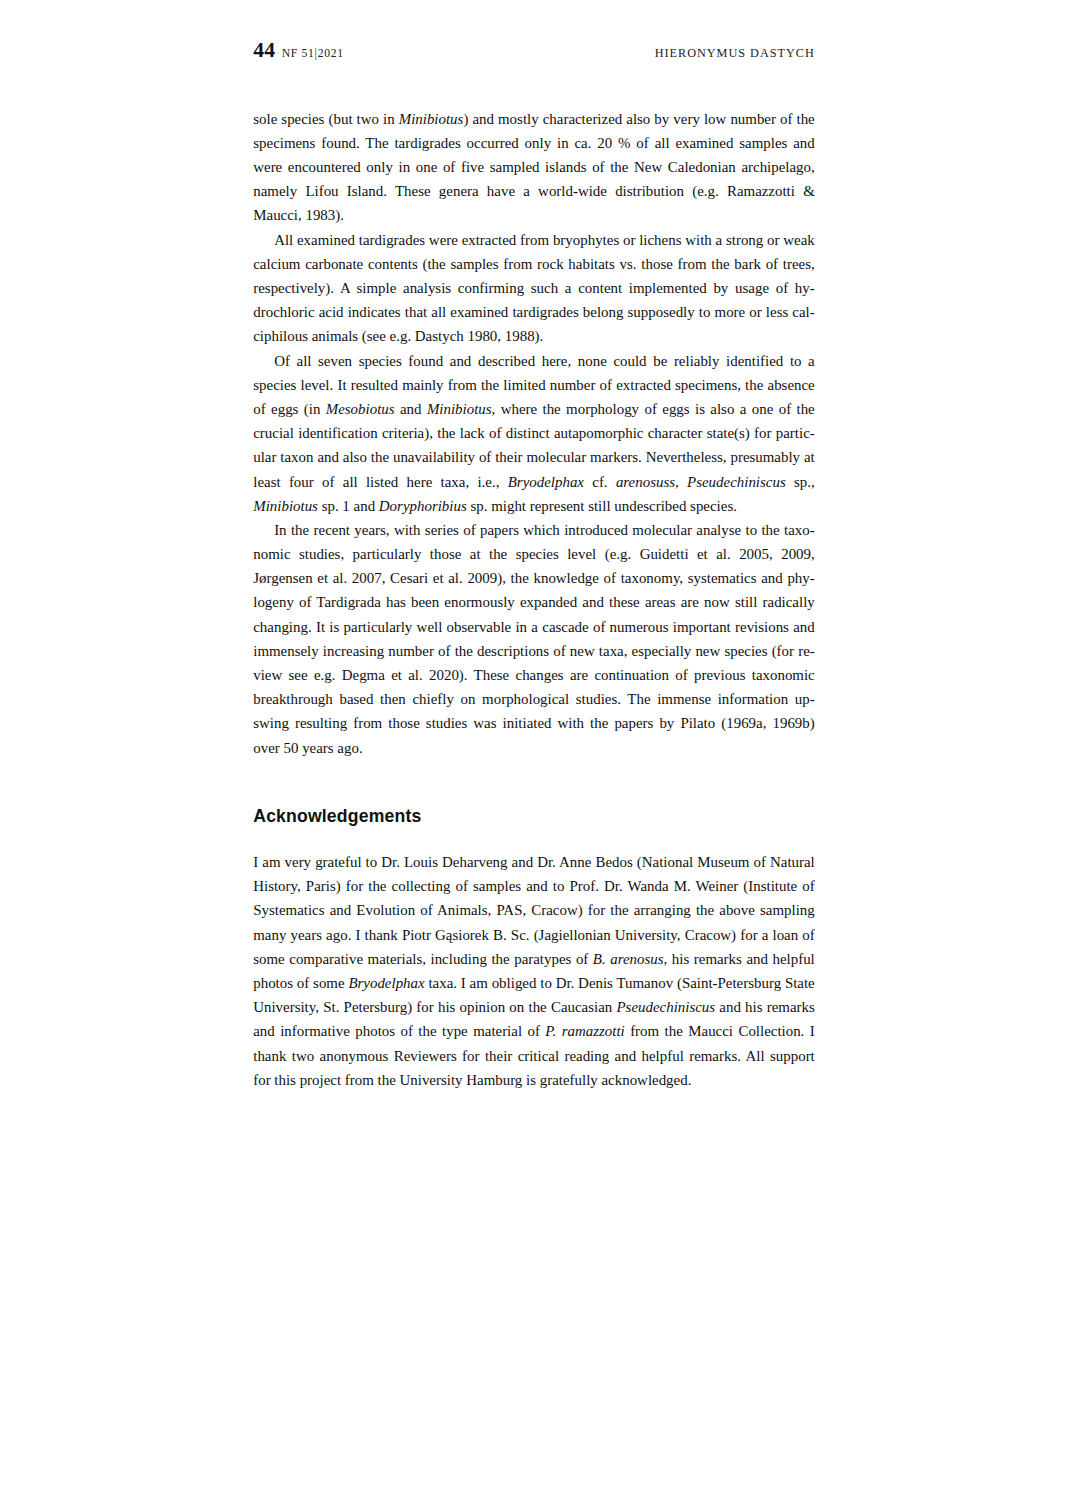44 NF 51|2021
Hieronymus Dastych
sole species (but two in Minibiotus) and mostly characterized also by very low number of the specimens found. The tardigrades occurred only in ca. 20 % of all examined samples and were encountered only in one of five sampled islands of the New Caledonian archipelago, namely Lifou Island. These genera have a world-wide distribution (e.g. Ramazzotti & Maucci, 1983).
All examined tardigrades were extracted from bryophytes or lichens with a strong or weak calcium carbonate contents (the samples from rock habitats vs. those from the bark of trees, respectively). A simple analysis confirming such a content implemented by usage of hydrochloric acid indicates that all examined tardigrades belong supposedly to more or less calciphilous animals (see e.g. Dastych 1980, 1988).
Of all seven species found and described here, none could be reliably identified to a species level. It resulted mainly from the limited number of extracted specimens, the absence of eggs (in Mesobiotus and Minibiotus, where the morphology of eggs is also a one of the crucial identification criteria), the lack of distinct autapomorphic character state(s) for particular taxon and also the unavailability of their molecular markers. Nevertheless, presumably at least four of all listed here taxa, i.e., Bryodelphax cf. arenosuss, Pseudechiniscus sp., Minibiotus sp. 1 and Doryphoribius sp. might represent still undescribed species.
In the recent years, with series of papers which introduced molecular analyse to the taxonomic studies, particularly those at the species level (e.g. Guidetti et al. 2005, 2009, Jørgensen et al. 2007, Cesari et al. 2009), the knowledge of taxonomy, systematics and phylogeny of Tardigrada has been enormously expanded and these areas are now still radically changing. It is particularly well observable in a cascade of numerous important revisions and immensely increasing number of the descriptions of new taxa, especially new species (for review see e.g. Degma et al. 2020). These changes are continuation of previous taxonomic breakthrough based then chiefly on morphological studies. The immense information upswing resulting from those studies was initiated with the papers by Pilato (1969a, 1969b) over 50 years ago.
Acknowledgements
I am very grateful to Dr. Louis Deharveng and Dr. Anne Bedos (National Museum of Natural History, Paris) for the collecting of samples and to Prof. Dr. Wanda M. Weiner (Institute of Systematics and Evolution of Animals, PAS, Cracow) for the arranging the above sampling many years ago. I thank Piotr Gąsiorek B. Sc. (Jagiellonian University, Cracow) for a loan of some comparative materials, including the paratypes of B. arenosus, his remarks and helpful photos of some Bryodelphax taxa. I am obliged to Dr. Denis Tumanov (Saint-Petersburg State University, St. Petersburg) for his opinion on the Caucasian Pseudechiniscus and his remarks and informative photos of the type material of P. ramazzotti from the Maucci Collection. I thank two anonymous Reviewers for their critical reading and helpful remarks. All support for this project from the University Hamburg is gratefully acknowledged.